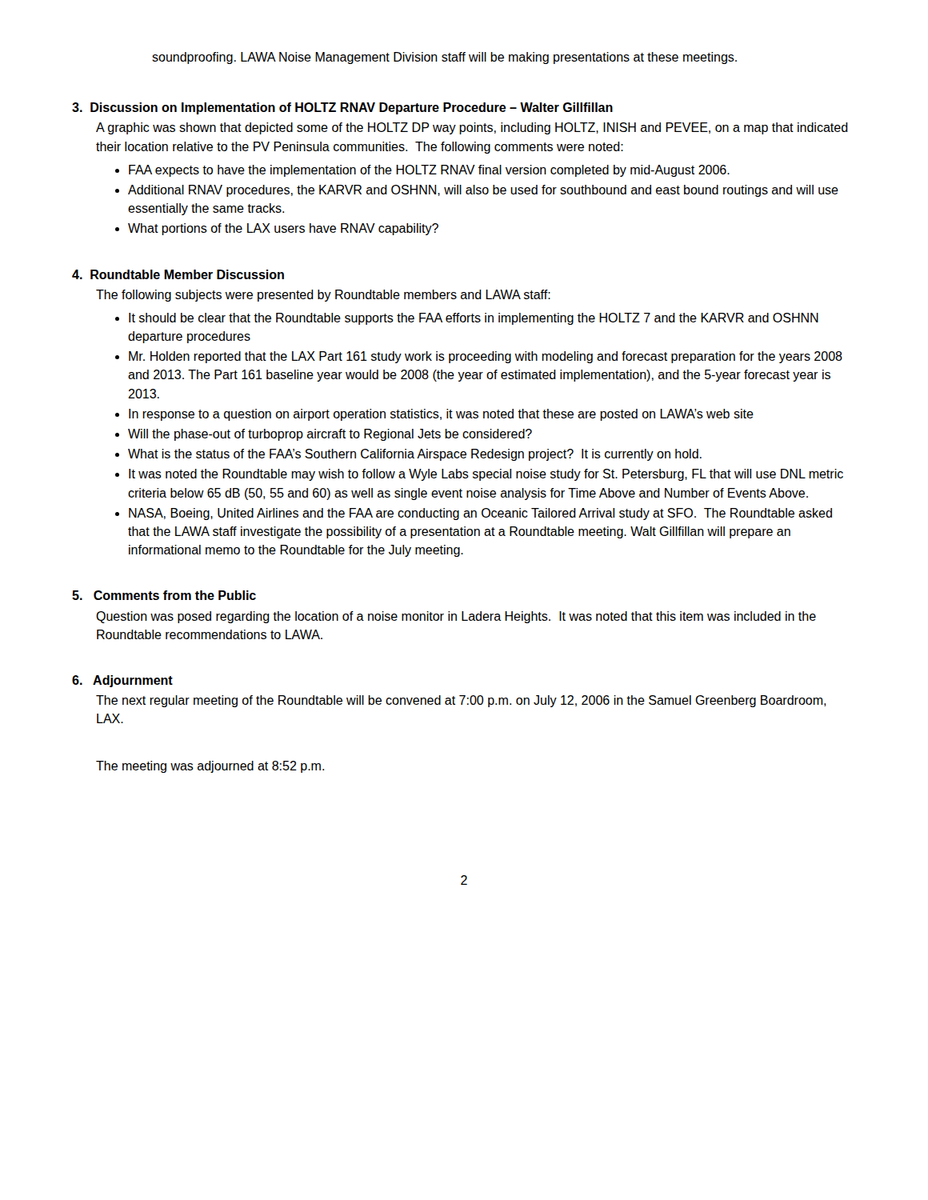soundproofing. LAWA Noise Management Division staff will be making presentations at these meetings.
3. Discussion on Implementation of HOLTZ RNAV Departure Procedure – Walter Gillfillan
A graphic was shown that depicted some of the HOLTZ DP way points, including HOLTZ, INISH and PEVEE, on a map that indicated their location relative to the PV Peninsula communities. The following comments were noted:
FAA expects to have the implementation of the HOLTZ RNAV final version completed by mid-August 2006.
Additional RNAV procedures, the KARVR and OSHNN, will also be used for southbound and east bound routings and will use essentially the same tracks.
What portions of the LAX users have RNAV capability?
4. Roundtable Member Discussion
The following subjects were presented by Roundtable members and LAWA staff:
It should be clear that the Roundtable supports the FAA efforts in implementing the HOLTZ 7 and the KARVR and OSHNN departure procedures
Mr. Holden reported that the LAX Part 161 study work is proceeding with modeling and forecast preparation for the years 2008 and 2013. The Part 161 baseline year would be 2008 (the year of estimated implementation), and the 5-year forecast year is 2013.
In response to a question on airport operation statistics, it was noted that these are posted on LAWA’s web site
Will the phase-out of turboprop aircraft to Regional Jets be considered?
What is the status of the FAA’s Southern California Airspace Redesign project? It is currently on hold.
It was noted the Roundtable may wish to follow a Wyle Labs special noise study for St. Petersburg, FL that will use DNL metric criteria below 65 dB (50, 55 and 60) as well as single event noise analysis for Time Above and Number of Events Above.
NASA, Boeing, United Airlines and the FAA are conducting an Oceanic Tailored Arrival study at SFO. The Roundtable asked that the LAWA staff investigate the possibility of a presentation at a Roundtable meeting. Walt Gillfillan will prepare an informational memo to the Roundtable for the July meeting.
5. Comments from the Public
Question was posed regarding the location of a noise monitor in Ladera Heights. It was noted that this item was included in the Roundtable recommendations to LAWA.
6. Adjournment
The next regular meeting of the Roundtable will be convened at 7:00 p.m. on July 12, 2006 in the Samuel Greenberg Boardroom, LAX.
The meeting was adjourned at 8:52 p.m.
2